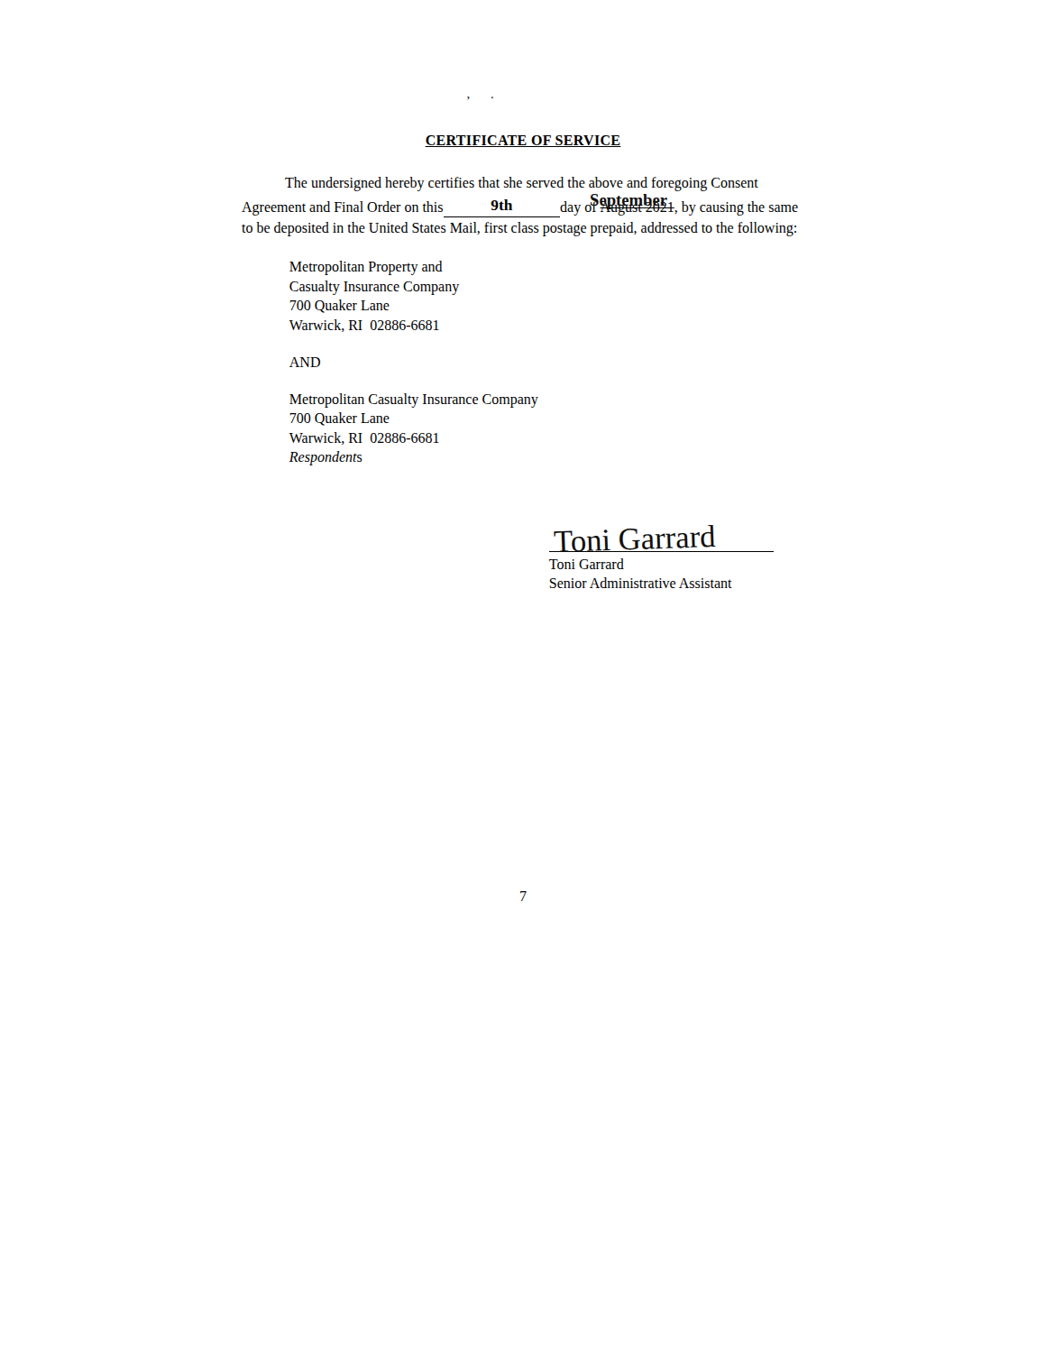, .
CERTIFICATE OF SERVICE
The undersigned hereby certifies that she served the above and foregoing Consent Agreement and Final Order on this9thday of August 2021 September, by causing the same to be deposited in the United States Mail, first class postage prepaid, addressed to the following:
Metropolitan Property and
Casualty Insurance Company
700 Quaker Lane
Warwick, RI 02886-6681
AND
Metropolitan Casualty Insurance Company
700 Quaker Lane
Warwick, RI 02886-6681
Respondents
Toni Garrard
Toni Garrard
Senior Administrative Assistant
7